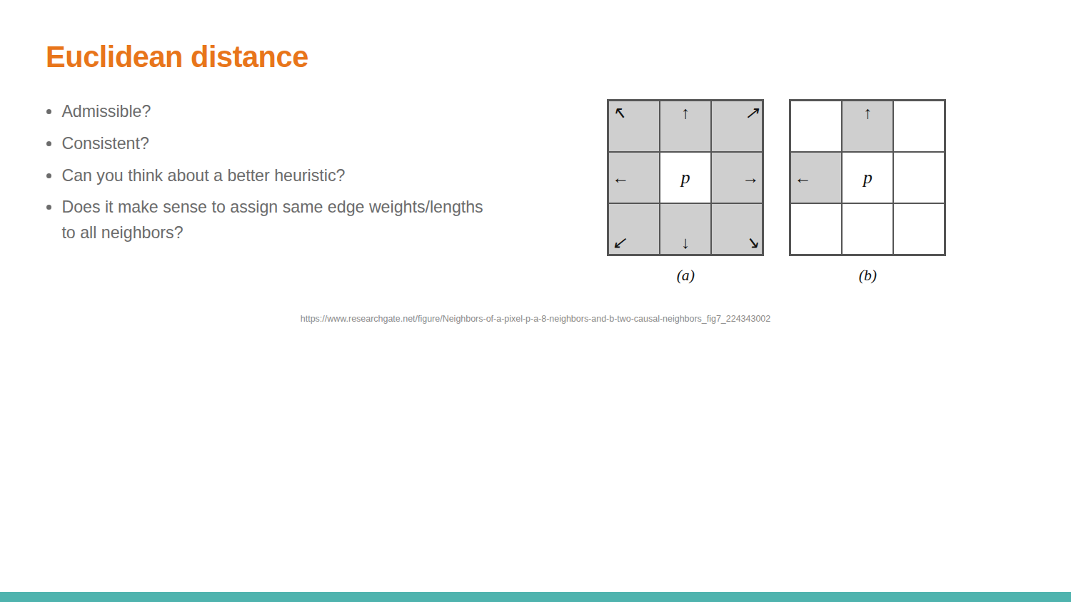Euclidean distance
Admissible?
Consistent?
Can you think about a better heuristic?
Does it make sense to assign same edge weights/lengths to all neighbors?
↖
↑
↗
←
p
→
↙
↓
↘
(a)
↑
←
p
(b)
https://www.researchgate.net/figure/Neighbors-of-a-pixel-p-a-8-neighbors-and-b-two-causal-neighbors_fig7_224343002